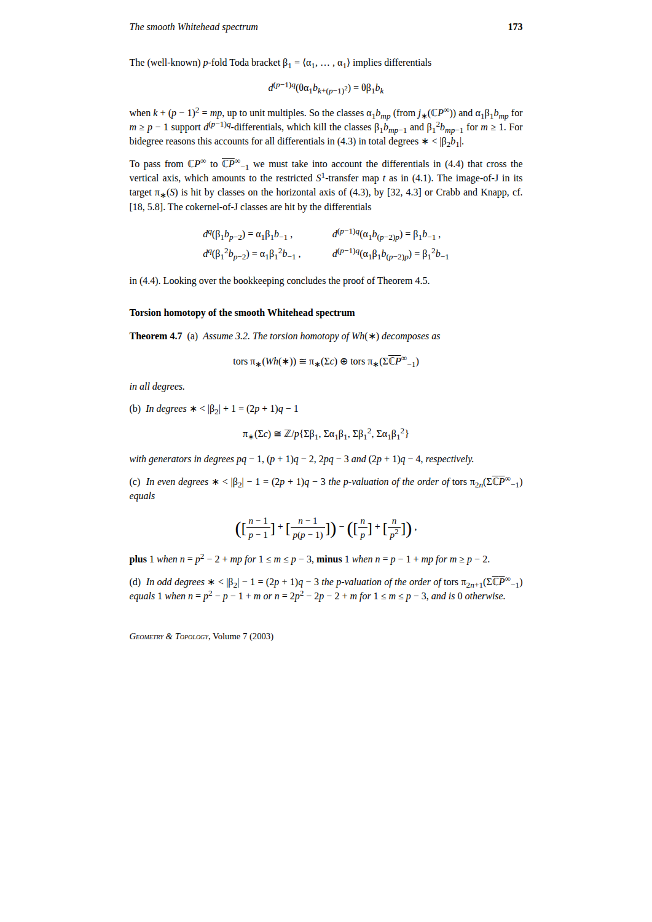The smooth Whitehead spectrum 173
The (well-known) p-fold Toda bracket β1 = ⟨α1, … , α1⟩ implies differentials
d(p−1)q(θα1bk+(p−1)2) = θβ1bk
when k + (p − 1)2 = mp, up to unit multiples. So the classes α1bmp (from j∗(ℂP∞)) and α1β1bmp for m ≥ p − 1 support d(p−1)q-differentials, which kill the classes β1bmp−1 and β12bmp−1 for m ≥ 1. For bidegree reasons this accounts for all differentials in (4.3) in total degrees ∗ < |β2b1|.
To pass from ℂP∞ to ℂP∞−1 we must take into account the differentials in (4.4) that cross the vertical axis, which amounts to the restricted S1-transfer map t as in (4.1). The image-of-J in its target π∗(S) is hit by classes on the horizontal axis of (4.3), by [32, 4.3] or Crabb and Knapp, cf. [18, 5.8]. The cokernel-of-J classes are hit by the differentials
| d q (β 1 b p −2 ) = α 1 β 1 b −1 , | d ( p −1) q (α 1 b ( p −2) p ) = β 1 b −1 , |
| d q (β 1 2 b p −2 ) = α 1 β 1 2 b −1 , | d ( p −1) q (α 1 β 1 b ( p −2) p ) = β 1 2 b −1 |
in (4.4). Looking over the bookkeeping concludes the proof of Theorem 4.5.
Torsion homotopy of the smooth Whitehead spectrum
Theorem 4.7 (a) Assume 3.2. The torsion homotopy of Wh(∗) decomposes as
tors π∗(Wh(∗)) ≅ π∗(Σc) ⊕ tors π∗(ΣℂP∞−1)
in all degrees.
(b) In degrees ∗ < |β2| + 1 = (2p + 1)q − 1
π∗(Σc) ≅ ℤ/p{Σβ1, Σα1β1, Σβ12, Σα1β12}
with generators in degrees pq − 1, (p + 1)q − 2, 2pq − 3 and (2p + 1)q − 4, respectively.
(c) In even degrees ∗ < |β2| − 1 = (2p + 1)q − 3 the p-valuation of the order of tors π2n(ΣℂP∞−1) equals
([n − 1 p − 1] + [n − 1 p(p − 1)]) − ([np] + [np2]) ,
plus 1 when n = p2 − 2 + mp for 1 ≤ m ≤ p − 3, minus 1 when n = p − 1 + mp for m ≥ p − 2.
(d) In odd degrees ∗ < |β2| − 1 = (2p + 1)q − 3 the p-valuation of the order of tors π2n+1(ΣℂP∞−1) equals 1 when n = p2 − p − 1 + m or n = 2p2 − 2p − 2 + m for 1 ≤ m ≤ p − 3, and is 0 otherwise.
Geometry & Topology, Volume 7 (2003)